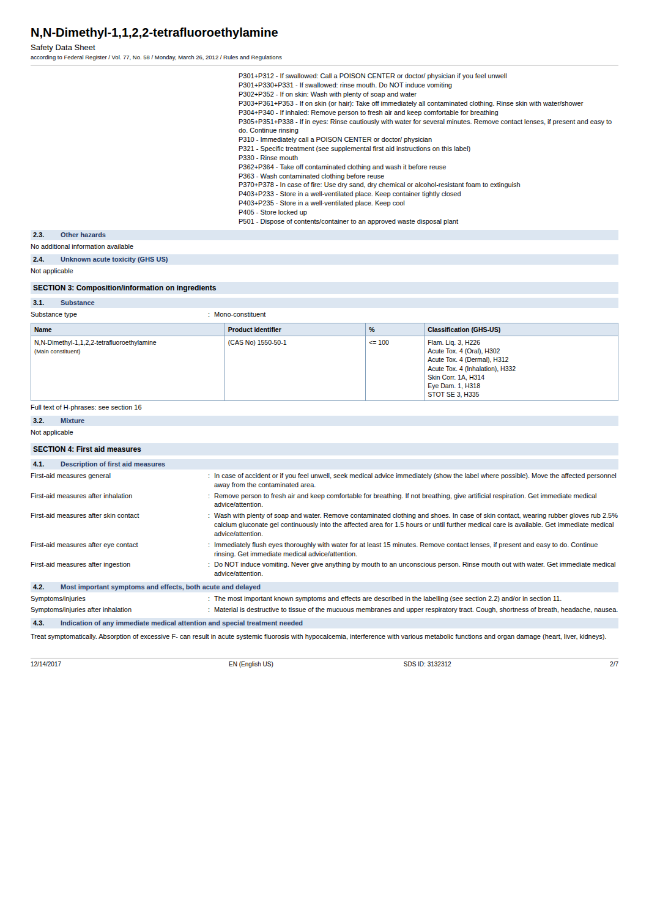N,N-Dimethyl-1,1,2,2-tetrafluoroethylamine
Safety Data Sheet
according to Federal Register / Vol. 77, No. 58 / Monday, March 26, 2012 / Rules and Regulations
P301+P312 - If swallowed: Call a POISON CENTER or doctor/ physician if you feel unwell
P301+P330+P331 - If swallowed: rinse mouth. Do NOT induce vomiting
P302+P352 - If on skin: Wash with plenty of soap and water
P303+P361+P353 - If on skin (or hair): Take off immediately all contaminated clothing. Rinse skin with water/shower
P304+P340 - If inhaled: Remove person to fresh air and keep comfortable for breathing
P305+P351+P338 - If in eyes: Rinse cautiously with water for several minutes. Remove contact lenses, if present and easy to do. Continue rinsing
P310 - Immediately call a POISON CENTER or doctor/ physician
P321 - Specific treatment (see supplemental first aid instructions on this label)
P330 - Rinse mouth
P362+P364 - Take off contaminated clothing and wash it before reuse
P363 - Wash contaminated clothing before reuse
P370+P378 - In case of fire: Use dry sand, dry chemical or alcohol-resistant foam to extinguish
P403+P233 - Store in a well-ventilated place. Keep container tightly closed
P403+P235 - Store in a well-ventilated place. Keep cool
P405 - Store locked up
P501 - Dispose of contents/container to an approved waste disposal plant
2.3. Other hazards
No additional information available
2.4. Unknown acute toxicity (GHS US)
Not applicable
SECTION 3: Composition/information on ingredients
3.1. Substance
Substance type
:
Mono-constituent
| Name | Product identifier | % | Classification (GHS-US) |
| --- | --- | --- | --- |
| N,N-Dimethyl-1,1,2,2-tetrafluoroethylamine (Main constituent) | (CAS No) 1550-50-1 | <= 100 | Flam. Liq. 3, H226 Acute Tox. 4 (Oral), H302 Acute Tox. 4 (Dermal), H312 Acute Tox. 4 (Inhalation), H332 Skin Corr. 1A, H314 Eye Dam. 1, H318 STOT SE 3, H335 |
Full text of H-phrases: see section 16
3.2. Mixture
Not applicable
SECTION 4: First aid measures
4.1. Description of first aid measures
First-aid measures general
:
In case of accident or if you feel unwell, seek medical advice immediately (show the label where possible). Move the affected personnel away from the contaminated area.
First-aid measures after inhalation
:
Remove person to fresh air and keep comfortable for breathing. If not breathing, give artificial respiration. Get immediate medical advice/attention.
First-aid measures after skin contact
:
Wash with plenty of soap and water. Remove contaminated clothing and shoes. In case of skin contact, wearing rubber gloves rub 2.5% calcium gluconate gel continuously into the affected area for 1.5 hours or until further medical care is available. Get immediate medical advice/attention.
First-aid measures after eye contact
:
Immediately flush eyes thoroughly with water for at least 15 minutes. Remove contact lenses, if present and easy to do. Continue rinsing. Get immediate medical advice/attention.
First-aid measures after ingestion
:
Do NOT induce vomiting. Never give anything by mouth to an unconscious person. Rinse mouth out with water. Get immediate medical advice/attention.
4.2. Most important symptoms and effects, both acute and delayed
Symptoms/injuries
:
The most important known symptoms and effects are described in the labelling (see section 2.2) and/or in section 11.
Symptoms/injuries after inhalation
:
Material is destructive to tissue of the mucuous membranes and upper respiratory tract. Cough, shortness of breath, headache, nausea.
4.3. Indication of any immediate medical attention and special treatment needed
Treat symptomatically. Absorption of excessive F- can result in acute systemic fluorosis with hypocalcemia, interference with various metabolic functions and organ damage (heart, liver, kidneys).
12/14/2017
EN (English US)
SDS ID: 3132312
2/7